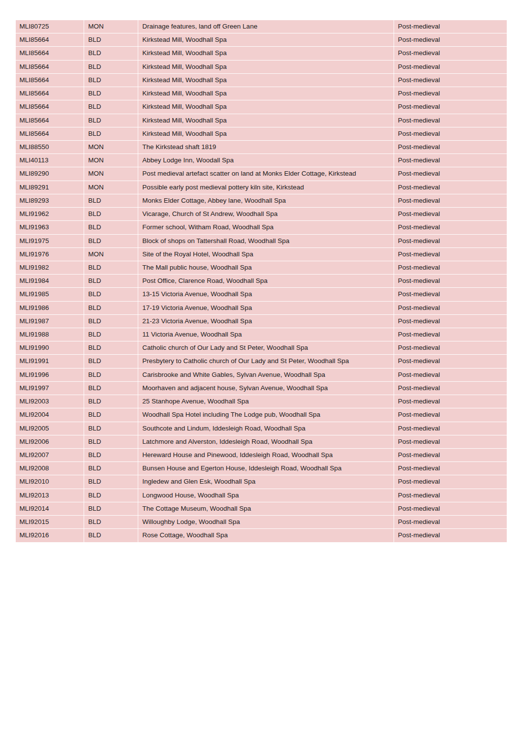| MLI80725 | MON | Drainage features, land off Green Lane | Post-medieval |
| MLI85664 | BLD | Kirkstead Mill, Woodhall Spa | Post-medieval |
| MLI85664 | BLD | Kirkstead Mill, Woodhall Spa | Post-medieval |
| MLI85664 | BLD | Kirkstead Mill, Woodhall Spa | Post-medieval |
| MLI85664 | BLD | Kirkstead Mill, Woodhall Spa | Post-medieval |
| MLI85664 | BLD | Kirkstead Mill, Woodhall Spa | Post-medieval |
| MLI85664 | BLD | Kirkstead Mill, Woodhall Spa | Post-medieval |
| MLI85664 | BLD | Kirkstead Mill, Woodhall Spa | Post-medieval |
| MLI85664 | BLD | Kirkstead Mill, Woodhall Spa | Post-medieval |
| MLI88550 | MON | The Kirkstead shaft 1819 | Post-medieval |
| MLI40113 | MON | Abbey Lodge Inn, Woodall Spa | Post-medieval |
| MLI89290 | MON | Post medieval artefact scatter on land at Monks Elder Cottage, Kirkstead | Post-medieval |
| MLI89291 | MON | Possible early post medieval pottery kiln site, Kirkstead | Post-medieval |
| MLI89293 | BLD | Monks Elder Cottage, Abbey lane, Woodhall Spa | Post-medieval |
| MLI91962 | BLD | Vicarage, Church of St Andrew, Woodhall Spa | Post-medieval |
| MLI91963 | BLD | Former school, Witham Road, Woodhall Spa | Post-medieval |
| MLI91975 | BLD | Block of shops on Tattershall Road, Woodhall Spa | Post-medieval |
| MLI91976 | MON | Site of the Royal Hotel, Woodhall Spa | Post-medieval |
| MLI91982 | BLD | The Mall public house, Woodhall Spa | Post-medieval |
| MLI91984 | BLD | Post Office, Clarence Road, Woodhall Spa | Post-medieval |
| MLI91985 | BLD | 13-15 Victoria Avenue, Woodhall Spa | Post-medieval |
| MLI91986 | BLD | 17-19 Victoria Avenue, Woodhall Spa | Post-medieval |
| MLI91987 | BLD | 21-23 Victoria Avenue, Woodhall Spa | Post-medieval |
| MLI91988 | BLD | 11 Victoria Avenue, Woodhall Spa | Post-medieval |
| MLI91990 | BLD | Catholic church of Our Lady and St Peter, Woodhall Spa | Post-medieval |
| MLI91991 | BLD | Presbytery to Catholic church of Our Lady and St Peter, Woodhall Spa | Post-medieval |
| MLI91996 | BLD | Carisbrooke and White Gables, Sylvan Avenue, Woodhall Spa | Post-medieval |
| MLI91997 | BLD | Moorhaven and adjacent house, Sylvan Avenue, Woodhall Spa | Post-medieval |
| MLI92003 | BLD | 25 Stanhope Avenue, Woodhall Spa | Post-medieval |
| MLI92004 | BLD | Woodhall Spa Hotel including The Lodge pub, Woodhall Spa | Post-medieval |
| MLI92005 | BLD | Southcote and Lindum, Iddesleigh Road, Woodhall Spa | Post-medieval |
| MLI92006 | BLD | Latchmore and Alverston, Iddesleigh Road, Woodhall Spa | Post-medieval |
| MLI92007 | BLD | Hereward House and Pinewood, Iddesleigh Road, Woodhall Spa | Post-medieval |
| MLI92008 | BLD | Bunsen House and Egerton House, Iddesleigh Road, Woodhall Spa | Post-medieval |
| MLI92010 | BLD | Ingledew and Glen Esk, Woodhall Spa | Post-medieval |
| MLI92013 | BLD | Longwood House, Woodhall Spa | Post-medieval |
| MLI92014 | BLD | The Cottage Museum, Woodhall Spa | Post-medieval |
| MLI92015 | BLD | Willoughby Lodge, Woodhall Spa | Post-medieval |
| MLI92016 | BLD | Rose Cottage, Woodhall Spa | Post-medieval |